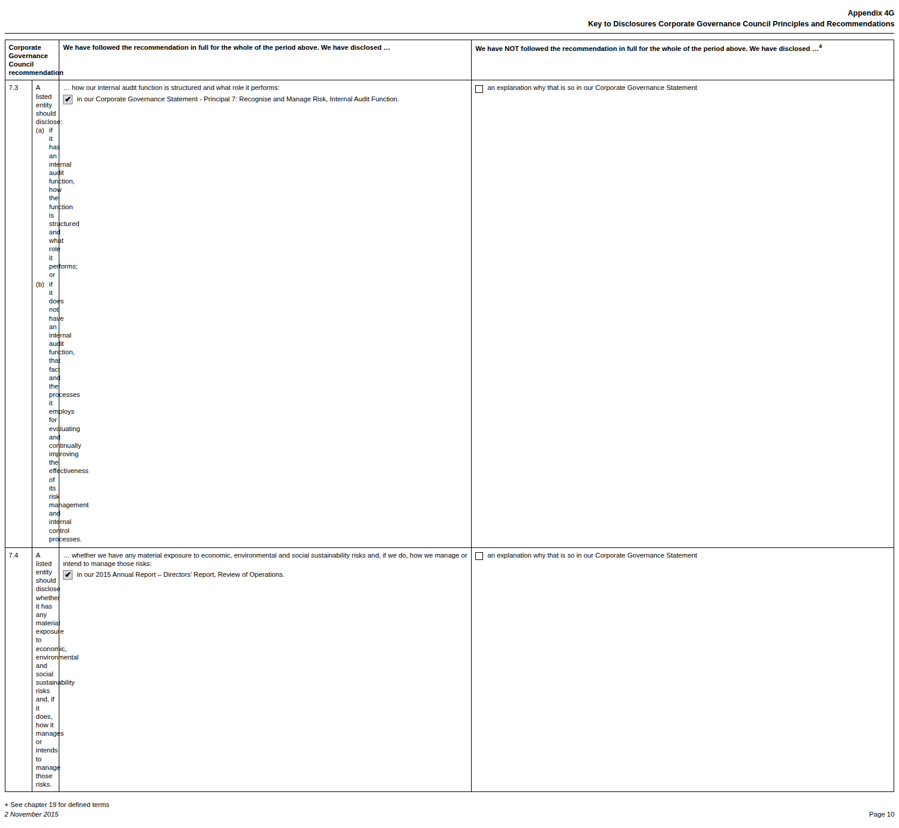Appendix 4G
Key to Disclosures Corporate Governance Council Principles and Recommendations
| Corporate Governance Council recommendation | We have followed the recommendation in full for the whole of the period above. We have disclosed … | We have NOT followed the recommendation in full for the whole of the period above. We have disclosed … 4 |
| --- | --- | --- |
| 7.3 | A listed entity should disclose: (a) if it has an internal audit function, how the function is structured and what role it performs; or (b) if it does not have an internal audit function, that fact and the processes it employs for evaluating and continually improving the effectiveness of its risk management and internal control processes. | … how our internal audit function is structured and what role it performs: ✔ in our Corporate Governance Statement - Principal 7: Recognise and Manage Risk, Internal Audit Function. | an explanation why that is so in our Corporate Governance Statement |
| 7.4 | A listed entity should disclose whether it has any material exposure to economic, environmental and social sustainability risks and, if it does, how it manages or intends to manage those risks. | … whether we have any material exposure to economic, environmental and social sustainability risks and, if we do, how we manage or intend to manage those risks: ✔ in our 2015 Annual Report – Directors’ Report, Review of Operations. | an explanation why that is so in our Corporate Governance Statement |
+ See chapter 19 for defined terms
2 November 2015
Page 10